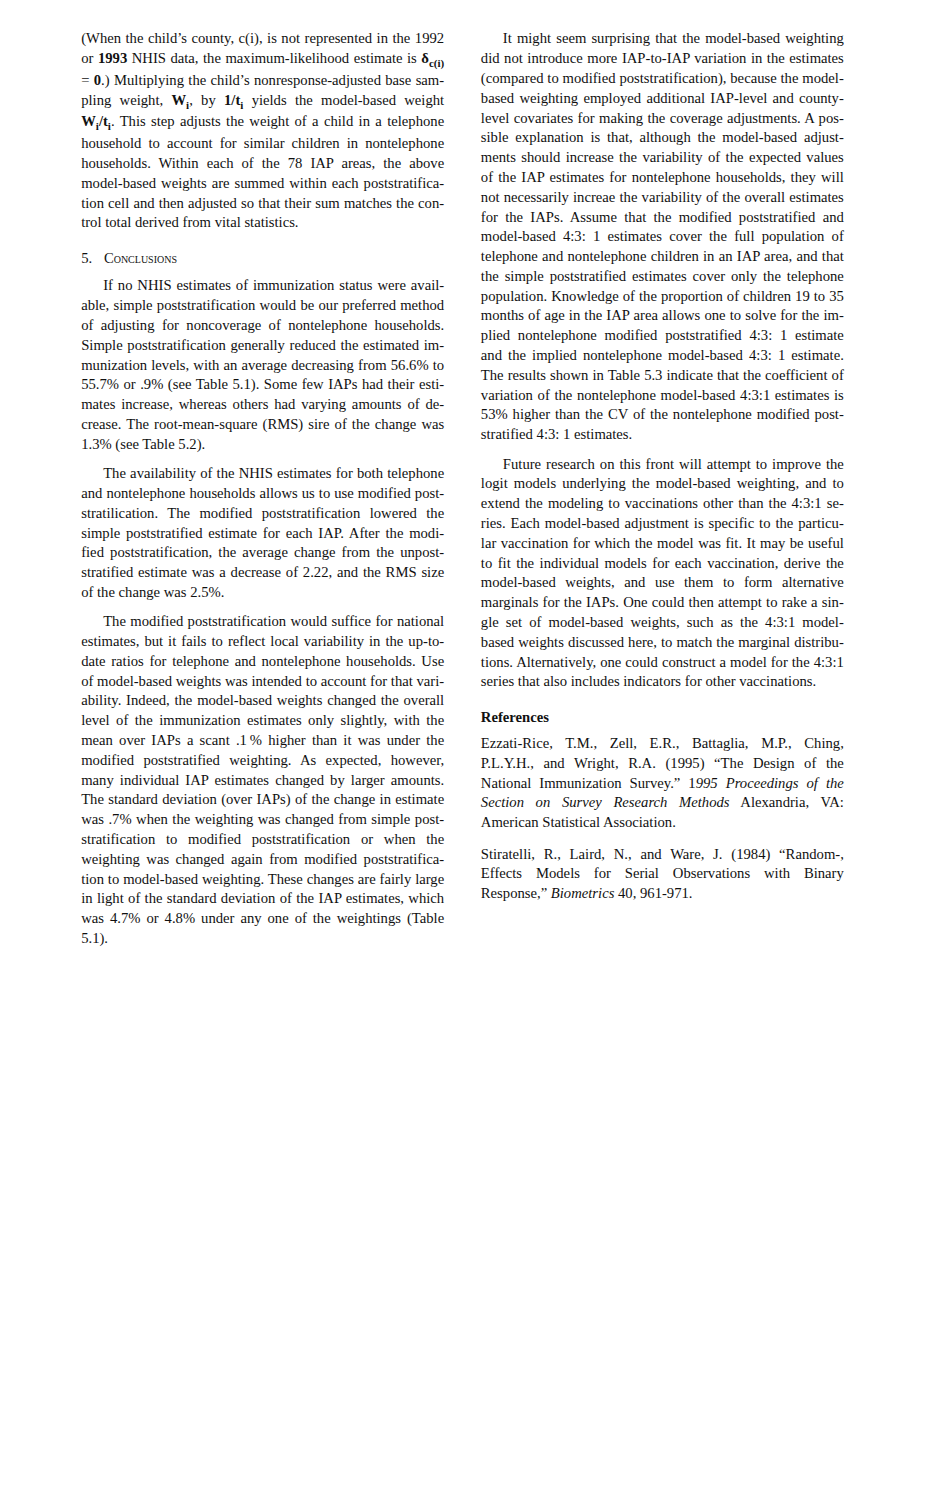(When the child’s county, c(i), is not represented in the 1992 or 1993 NHIS data, the maximum-likelihood estimate is δc(i) = 0.) Multiplying the child’s nonresponse-adjusted base sampling weight, Wi, by 1/ti yields the model-based weight Wi/ti. This step adjusts the weight of a child in a telephone household to account for similar children in nontelephone households. Within each of the 78 IAP areas, the above model-based weights are summed within each poststratification cell and then adjusted so that their sum matches the control total derived from vital statistics.
5. Conclusions
If no NHIS estimates of immunization status were available, simple poststratification would be our preferred method of adjusting for noncoverage of nontelephone households. Simple poststratification generally reduced the estimated immunization levels, with an average decreasing from 56.6% to 55.7% or .9% (see Table 5.1). Some few IAPs had their estimates increase, whereas others had varying amounts of decrease. The root-mean-square (RMS) sire of the change was 1.3% (see Table 5.2).
The availability of the NHIS estimates for both telephone and nontelephone households allows us to use modified poststratilication. The modified poststratification lowered the simple poststratified estimate for each IAP. After the modified poststratification, the average change from the unpoststratified estimate was a decrease of 2.22, and the RMS size of the change was 2.5%.
The modified poststratification would suffice for national estimates, but it fails to reflect local variability in the up-to-date ratios for telephone and nontelephone households. Use of model-based weights was intended to account for that variability. Indeed, the model-based weights changed the overall level of the immunization estimates only slightly, with the mean over IAPs a scant .1 % higher than it was under the modified poststratified weighting. As expected, however, many individual IAP estimates changed by larger amounts. The standard deviation (over IAPs) of the change in estimate was .7% when the weighting was changed from simple poststratification to modified poststratification or when the weighting was changed again from modified poststratification to model-based weighting. These changes are fairly large in light of the standard deviation of the IAP estimates, which was 4.7% or 4.8% under any one of the weightings (Table 5.1).
It might seem surprising that the model-based weighting did not introduce more IAP-to-IAP variation in the estimates (compared to modified poststratification), because the model-based weighting employed additional IAP-level and county-level covariates for making the coverage adjustments. A possible explanation is that, although the model-based adjustments should increase the variability of the expected values of the IAP estimates for nontelephone households, they will not necessarily increae the variability of the overall estimates for the IAPs. Assume that the modified poststratified and model-based 4:3: 1 estimates cover the full population of telephone and nontelephone children in an IAP area, and that the simple poststratified estimates cover only the telephone population. Knowledge of the proportion of children 19 to 35 months of age in the IAP area allows one to solve for the implied nontelephone modified poststratified 4:3: 1 estimate and the implied nontelephone model-based 4:3: 1 estimate. The results shown in Table 5.3 indicate that the coefficient of variation of the nontelephone model-based 4:3:1 estimates is 53% higher than the CV of the nontelephone modified poststratified 4:3: 1 estimates.
Future research on this front will attempt to improve the logit models underlying the model-based weighting, and to extend the modeling to vaccinations other than the 4:3:1 series. Each model-based adjustment is specific to the particular vaccination for which the model was fit. It may be useful to fit the individual models for each vaccination, derive the model-based weights, and use them to form alternative marginals for the IAPs. One could then attempt to rake a single set of model-based weights, such as the 4:3:1 model-based weights discussed here, to match the marginal distributions. Alternatively, one could construct a model for the 4:3:1 series that also includes indicators for other vaccinations.
References
Ezzati-Rice, T.M., Zell, E.R., Battaglia, M.P., Ching, P.L.Y.H., and Wright, R.A. (1995) “The Design of the National Immunization Survey.” 1995 Proceedings of the Section on Survey Research Methods Alexandria, VA: American Statistical Association.
Stiratelli, R., Laird, N., and Ware, J. (1984) “Random-, Effects Models for Serial Observations with Binary Response,” Biometrics 40, 961-971.